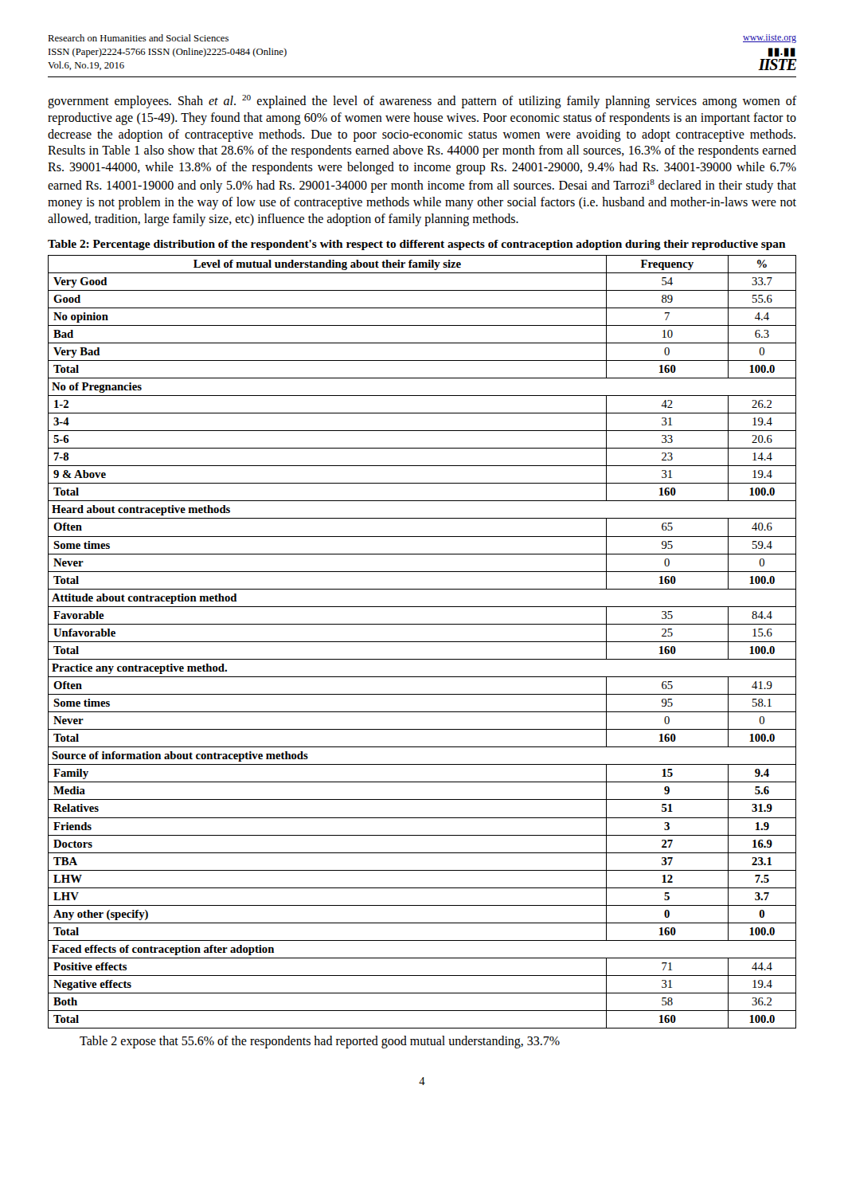Research on Humanities and Social Sciences
ISSN (Paper)2224-5766 ISSN (Online)2225-0484 (Online)
Vol.6, No.19, 2016
www.iiste.org
▮▮.▮▮ IISTE
government employees. Shah et al. 20 explained the level of awareness and pattern of utilizing family planning services among women of reproductive age (15-49). They found that among 60% of women were house wives. Poor economic status of respondents is an important factor to decrease the adoption of contraceptive methods. Due to poor socio-economic status women were avoiding to adopt contraceptive methods. Results in Table 1 also show that 28.6% of the respondents earned above Rs. 44000 per month from all sources, 16.3% of the respondents earned Rs. 39001-44000, while 13.8% of the respondents were belonged to income group Rs. 24001-29000, 9.4% had Rs. 34001-39000 while 6.7% earned Rs. 14001-19000 and only 5.0% had Rs. 29001-34000 per month income from all sources. Desai and Tarrozi8 declared in their study that money is not problem in the way of low use of contraceptive methods while many other social factors (i.e. husband and mother-in-laws were not allowed, tradition, large family size, etc) influence the adoption of family planning methods.
Table 2: Percentage distribution of the respondent's with respect to different aspects of contraception adoption during their reproductive span
| Level of mutual understanding about their family size | Frequency | % |
| --- | --- | --- |
| Very Good | 54 | 33.7 |
| Good | 89 | 55.6 |
| No opinion | 7 | 4.4 |
| Bad | 10 | 6.3 |
| Very Bad | 0 | 0 |
| Total | 160 | 100.0 |
| No of Pregnancies |
| 1-2 | 42 | 26.2 |
| 3-4 | 31 | 19.4 |
| 5-6 | 33 | 20.6 |
| 7-8 | 23 | 14.4 |
| 9 & Above | 31 | 19.4 |
| Total | 160 | 100.0 |
| Heard about contraceptive methods |
| Often | 65 | 40.6 |
| Some times | 95 | 59.4 |
| Never | 0 | 0 |
| Total | 160 | 100.0 |
| Attitude about contraception method |
| Favorable | 35 | 84.4 |
| Unfavorable | 25 | 15.6 |
| Total | 160 | 100.0 |
| Practice any contraceptive method. |
| Often | 65 | 41.9 |
| Some times | 95 | 58.1 |
| Never | 0 | 0 |
| Total | 160 | 100.0 |
| Source of information about contraceptive methods |
| Family | 15 | 9.4 |
| Media | 9 | 5.6 |
| Relatives | 51 | 31.9 |
| Friends | 3 | 1.9 |
| Doctors | 27 | 16.9 |
| TBA | 37 | 23.1 |
| LHW | 12 | 7.5 |
| LHV | 5 | 3.7 |
| Any other (specify) | 0 | 0 |
| Total | 160 | 100.0 |
| Faced effects of contraception after adoption |
| Positive effects | 71 | 44.4 |
| Negative effects | 31 | 19.4 |
| Both | 58 | 36.2 |
| Total | 160 | 100.0 |
Table 2 expose that 55.6% of the respondents had reported good mutual understanding, 33.7%
4